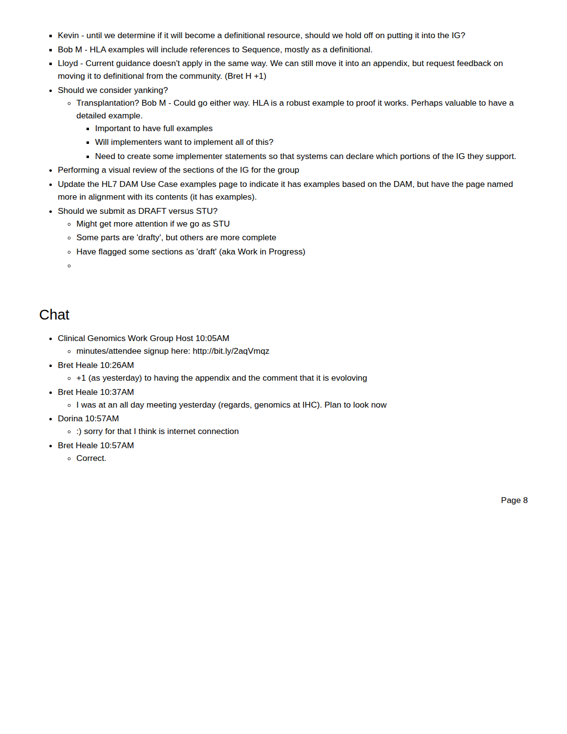Kevin - until we determine if it will become a definitional resource, should we hold off on putting it into the IG?
Bob M - HLA examples will include references to Sequence, mostly as a definitional.
Lloyd - Current guidance doesn't apply in the same way. We can still move it into an appendix, but request feedback on moving it to definitional from the community. (Bret H +1)
Should we consider yanking?
Transplantation? Bob M - Could go either way. HLA is a robust example to proof it works. Perhaps valuable to have a detailed example.
Important to have full examples
Will implementers want to implement all of this?
Need to create some implementer statements so that systems can declare which portions of the IG they support.
Performing a visual review of the sections of the IG for the group
Update the HL7 DAM Use Case examples page to indicate it has examples based on the DAM, but have the page named more in alignment with its contents (it has examples).
Should we submit as DRAFT versus STU?
Might get more attention if we go as STU
Some parts are 'drafty', but others are more complete
Have flagged some sections as 'draft' (aka Work in Progress)
Chat
Clinical Genomics Work Group Host 10:05AM
minutes/attendee signup here: http://bit.ly/2aqVmqz
Bret Heale 10:26AM
+1 (as yesterday) to having the appendix and the comment that it is evoloving
Bret Heale 10:37AM
I was at an all day meeting yesterday (regards, genomics at IHC). Plan to look now
Dorina 10:57AM
:) sorry for that I think is internet connection
Bret Heale 10:57AM
Correct.
Page 8